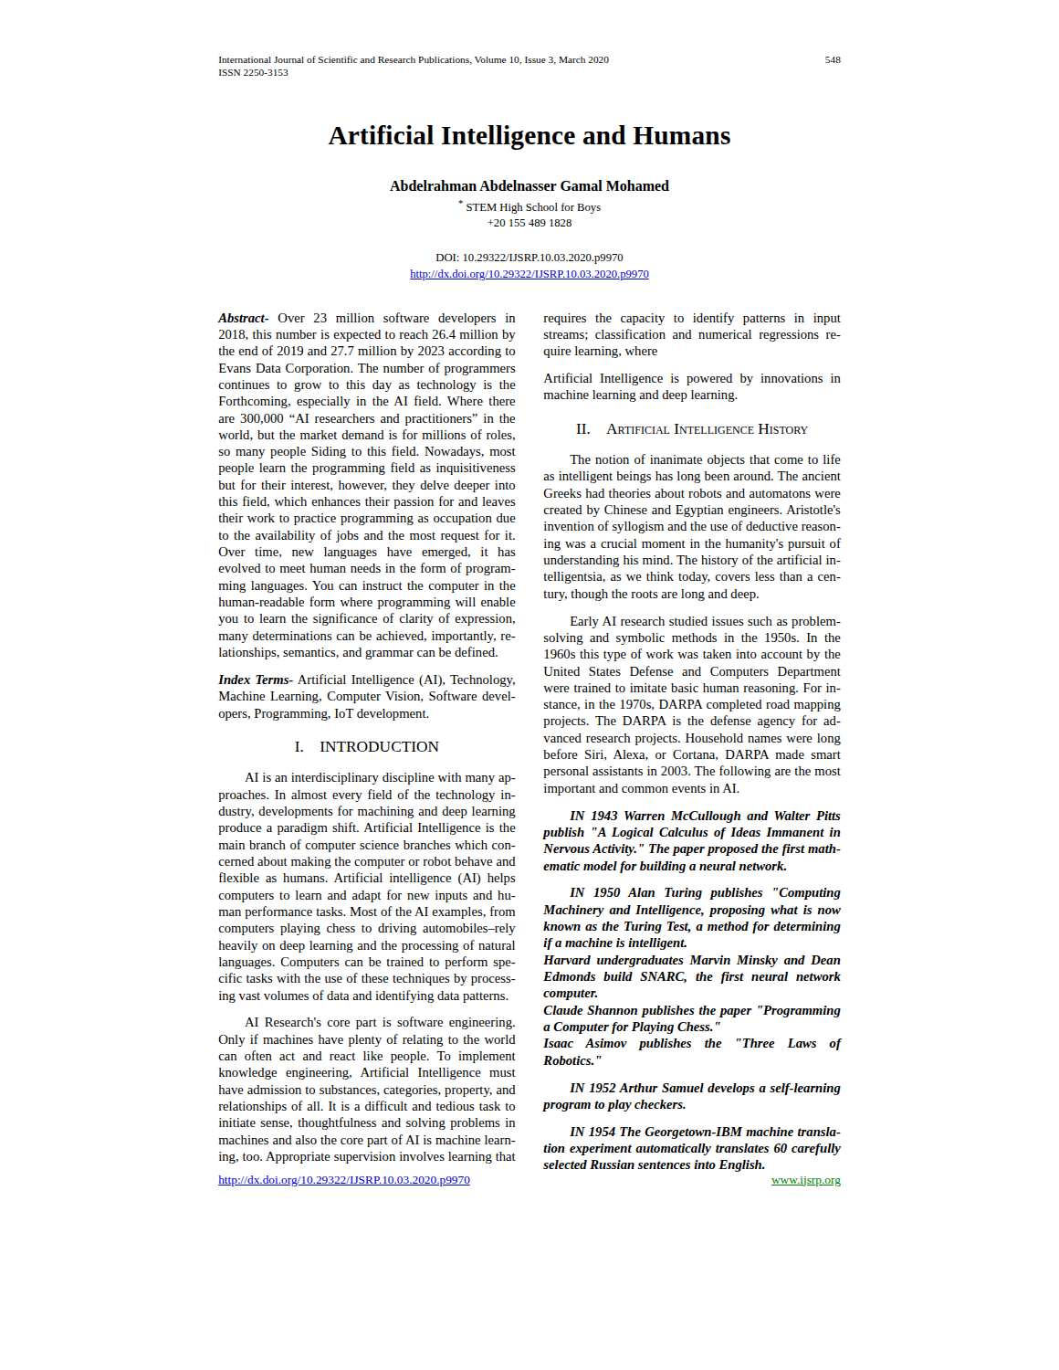International Journal of Scientific and Research Publications, Volume 10, Issue 3, March 2020
ISSN 2250-3153
548
Artificial Intelligence and Humans
Abdelrahman Abdelnasser Gamal Mohamed
* STEM High School for Boys
+20 155 489 1828
DOI: 10.29322/IJSRP.10.03.2020.p9970
http://dx.doi.org/10.29322/IJSRP.10.03.2020.p9970
Abstract- Over 23 million software developers in 2018, this number is expected to reach 26.4 million by the end of 2019 and 27.7 million by 2023 according to Evans Data Corporation. The number of programmers continues to grow to this day as technology is the Forthcoming, especially in the AI field. Where there are 300,000 “AI researchers and practitioners” in the world, but the market demand is for millions of roles, so many people Siding to this field. Nowadays, most people learn the programming field as inquisitiveness but for their interest, however, they delve deeper into this field, which enhances their passion for and leaves their work to practice programming as occupation due to the availability of jobs and the most request for it. Over time, new languages have emerged, it has evolved to meet human needs in the form of programming languages. You can instruct the computer in the human-readable form where programming will enable you to learn the significance of clarity of expression, many determinations can be achieved, importantly, relationships, semantics, and grammar can be defined.
Index Terms- Artificial Intelligence (AI), Technology, Machine Learning, Computer Vision, Software developers, Programming, IoT development.
I. INTRODUCTION
AI is an interdisciplinary discipline with many approaches. In almost every field of the technology industry, developments for machining and deep learning produce a paradigm shift. Artificial Intelligence is the main branch of computer science branches which concerned about making the computer or robot behave and flexible as humans. Artificial intelligence (AI) helps computers to learn and adapt for new inputs and human performance tasks. Most of the AI examples, from computers playing chess to driving automobiles–rely heavily on deep learning and the processing of natural languages. Computers can be trained to perform specific tasks with the use of these techniques by processing vast volumes of data and identifying data patterns.
AI Research's core part is software engineering. Only if machines have plenty of relating to the world can often act and react like people. To implement knowledge engineering, Artificial Intelligence must have admission to substances, categories, property, and relationships of all. It is a difficult and tedious task to initiate sense, thoughtfulness and solving problems in machines and also the core part of AI is machine learning, too. Appropriate supervision involves learning that requires the capacity to identify patterns in input streams; classification and numerical regressions require learning, where
Artificial Intelligence is powered by innovations in machine learning and deep learning.
II. Artificial Intelligence History
The notion of inanimate objects that come to life as intelligent beings has long been around. The ancient Greeks had theories about robots and automatons were created by Chinese and Egyptian engineers. Aristotle's invention of syllogism and the use of deductive reasoning was a crucial moment in the humanity's pursuit of understanding his mind. The history of the artificial intelligentsia, as we think today, covers less than a century, though the roots are long and deep.
Early AI research studied issues such as problem-solving and symbolic methods in the 1950s. In the 1960s this type of work was taken into account by the United States Defense and Computers Department were trained to imitate basic human reasoning. For instance, in the 1970s, DARPA completed road mapping projects. The DARPA is the defense agency for advanced research projects. Household names were long before Siri, Alexa, or Cortana, DARPA made smart personal assistants in 2003. The following are the most important and common events in AI.
IN 1943 Warren McCullough and Walter Pitts publish "A Logical Calculus of Ideas Immanent in Nervous Activity." The paper proposed the first mathematic model for building a neural network.
IN 1950 Alan Turing publishes "Computing Machinery and Intelligence, proposing what is now known as the Turing Test, a method for determining if a machine is intelligent.
Harvard undergraduates Marvin Minsky and Dean Edmonds build SNARC, the first neural network computer.
Claude Shannon publishes the paper "Programming a Computer for Playing Chess."
Isaac Asimov publishes the "Three Laws of Robotics."
IN 1952 Arthur Samuel develops a self-learning program to play checkers.
IN 1954 The Georgetown-IBM machine translation experiment automatically translates 60 carefully selected Russian sentences into English.
http://dx.doi.org/10.29322/IJSRP.10.03.2020.p9970
www.ijsrp.org